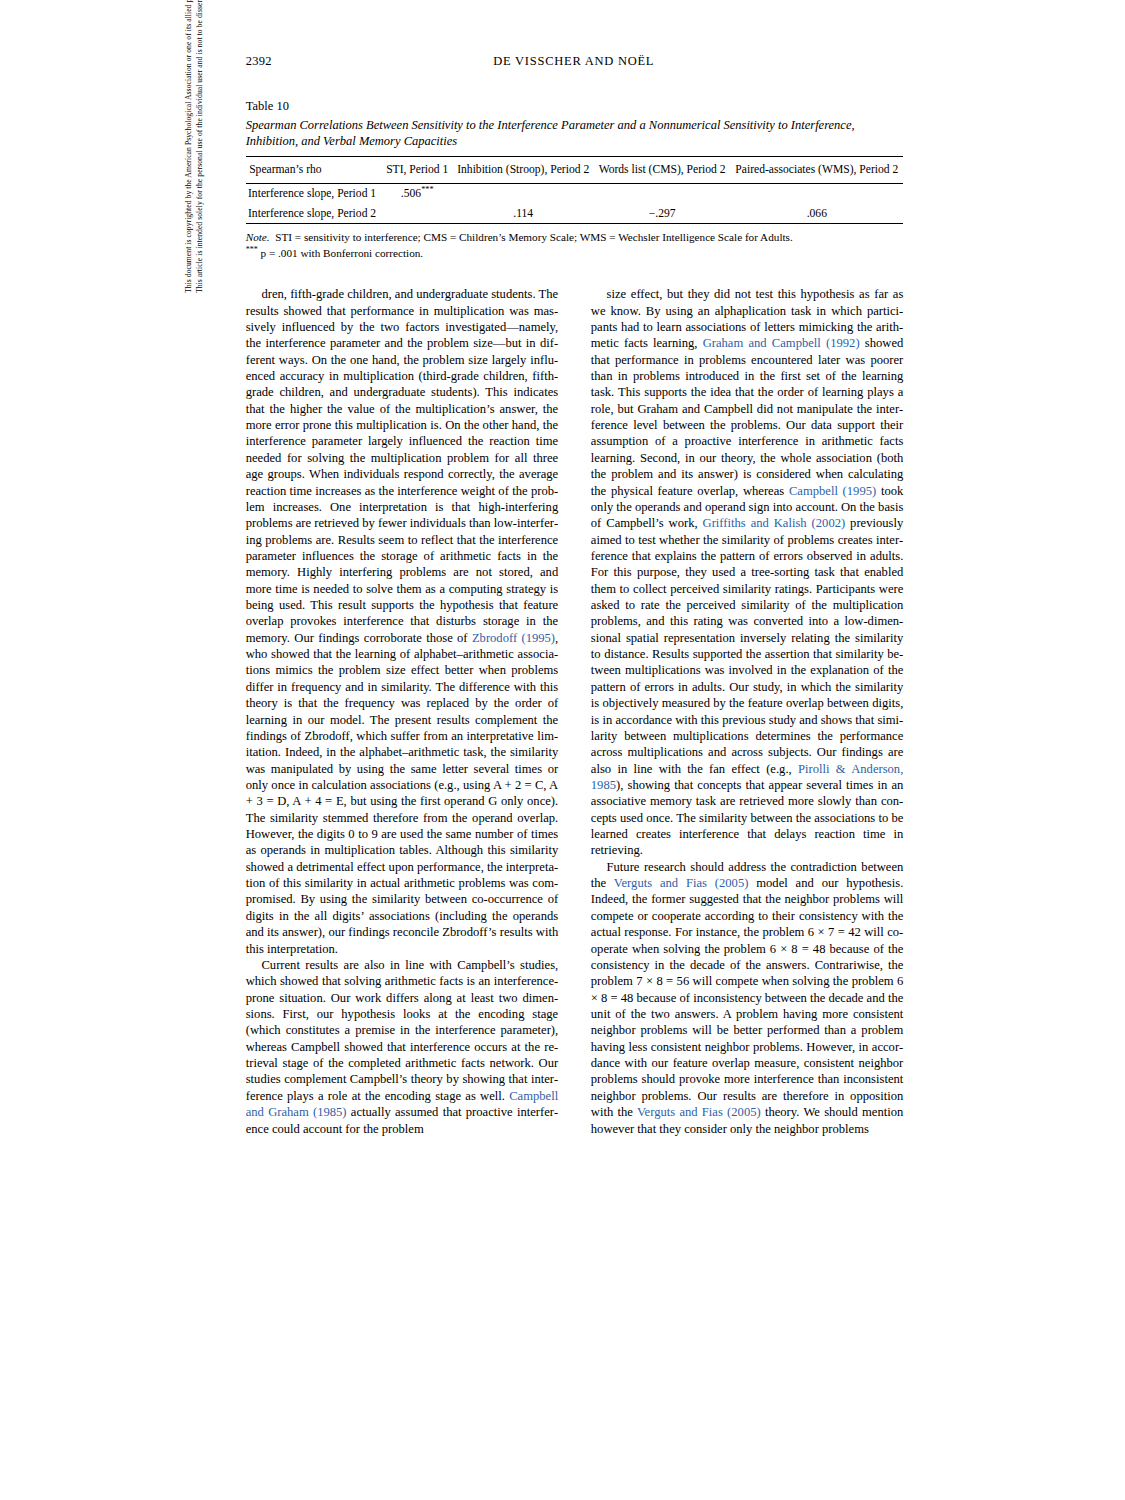This document is copyrighted by the American Psychological Association or one of its allied publishers.
This article is intended solely for the personal use of the individual user and is not to be disseminated broadly.
2392
DE VISSCHER AND NOËL
Table 10
Spearman Correlations Between Sensitivity to the Interference Parameter and a Nonnumerical Sensitivity to Interference, Inhibition, and Verbal Memory Capacities
| Spearman’s rho | STI, Period 1 | Inhibition (Stroop), Period 2 | Words list (CMS), Period 2 | Paired-associates (WMS), Period 2 |
| --- | --- | --- | --- | --- |
| Interference slope, Period 1 | .506 *** | | | |
| Interference slope, Period 2 | | .114 | −.297 | .066 |
Note. STI = sensitivity to interference; CMS = Children’s Memory Scale; WMS = Wechsler Intelligence Scale for Adults.
*** p = .001 with Bonferroni correction.
dren, fifth-grade children, and undergraduate students. The results showed that performance in multiplication was massively influenced by the two factors investigated—namely, the interference parameter and the problem size—but in different ways. On the one hand, the problem size largely influenced accuracy in multiplication (third-grade children, fifth-grade children, and undergraduate students). This indicates that the higher the value of the multiplication’s answer, the more error prone this multiplication is. On the other hand, the interference parameter largely influenced the reaction time needed for solving the multiplication problem for all three age groups. When individuals respond correctly, the average reaction time increases as the interference weight of the problem increases. One interpretation is that high-interfering problems are retrieved by fewer individuals than low-interfering problems are. Results seem to reflect that the interference parameter influences the storage of arithmetic facts in the memory. Highly interfering problems are not stored, and more time is needed to solve them as a computing strategy is being used. This result supports the hypothesis that feature overlap provokes interference that disturbs storage in the memory. Our findings corroborate those of Zbrodoff (1995), who showed that the learning of alphabet–arithmetic associations mimics the problem size effect better when problems differ in frequency and in similarity. The difference with this theory is that the frequency was replaced by the order of learning in our model. The present results complement the findings of Zbrodoff, which suffer from an interpretative limitation. Indeed, in the alphabet–arithmetic task, the similarity was manipulated by using the same letter several times or only once in calculation associations (e.g., using A + 2 = C, A + 3 = D, A + 4 = E, but using the first operand G only once). The similarity stemmed therefore from the operand overlap. However, the digits 0 to 9 are used the same number of times as operands in multiplication tables. Although this similarity showed a detrimental effect upon performance, the interpretation of this similarity in actual arithmetic problems was compromised. By using the similarity between co-occurrence of digits in the all digits’ associations (including the operands and its answer), our findings reconcile Zbrodoff’s results with this interpretation.
Current results are also in line with Campbell’s studies, which showed that solving arithmetic facts is an interference-prone situation. Our work differs along at least two dimensions. First, our hypothesis looks at the encoding stage (which constitutes a premise in the interference parameter), whereas Campbell showed that interference occurs at the retrieval stage of the completed arithmetic facts network. Our studies complement Campbell’s theory by showing that interference plays a role at the encoding stage as well. Campbell and Graham (1985) actually assumed that proactive interference could account for the problem
size effect, but they did not test this hypothesis as far as we know. By using an alphaplication task in which participants had to learn associations of letters mimicking the arithmetic facts learning, Graham and Campbell (1992) showed that performance in problems encountered later was poorer than in problems introduced in the first set of the learning task. This supports the idea that the order of learning plays a role, but Graham and Campbell did not manipulate the interference level between the problems. Our data support their assumption of a proactive interference in arithmetic facts learning. Second, in our theory, the whole association (both the problem and its answer) is considered when calculating the physical feature overlap, whereas Campbell (1995) took only the operands and operand sign into account. On the basis of Campbell’s work, Griffiths and Kalish (2002) previously aimed to test whether the similarity of problems creates interference that explains the pattern of errors observed in adults. For this purpose, they used a tree-sorting task that enabled them to collect perceived similarity ratings. Participants were asked to rate the perceived similarity of the multiplication problems, and this rating was converted into a low-dimensional spatial representation inversely relating the similarity to distance. Results supported the assertion that similarity between multiplications was involved in the explanation of the pattern of errors in adults. Our study, in which the similarity is objectively measured by the feature overlap between digits, is in accordance with this previous study and shows that similarity between multiplications determines the performance across multiplications and across subjects. Our findings are also in line with the fan effect (e.g., Pirolli & Anderson, 1985), showing that concepts that appear several times in an associative memory task are retrieved more slowly than concepts used once. The similarity between the associations to be learned creates interference that delays reaction time in retrieving.
Future research should address the contradiction between the Verguts and Fias (2005) model and our hypothesis. Indeed, the former suggested that the neighbor problems will compete or cooperate according to their consistency with the actual response. For instance, the problem 6 × 7 = 42 will cooperate when solving the problem 6 × 8 = 48 because of the consistency in the decade of the answers. Contrariwise, the problem 7 × 8 = 56 will compete when solving the problem 6 × 8 = 48 because of inconsistency between the decade and the unit of the two answers. A problem having more consistent neighbor problems will be better performed than a problem having less consistent neighbor problems. However, in accordance with our feature overlap measure, consistent neighbor problems should provoke more interference than inconsistent neighbor problems. Our results are therefore in opposition with the Verguts and Fias (2005) theory. We should mention however that they consider only the neighbor problems